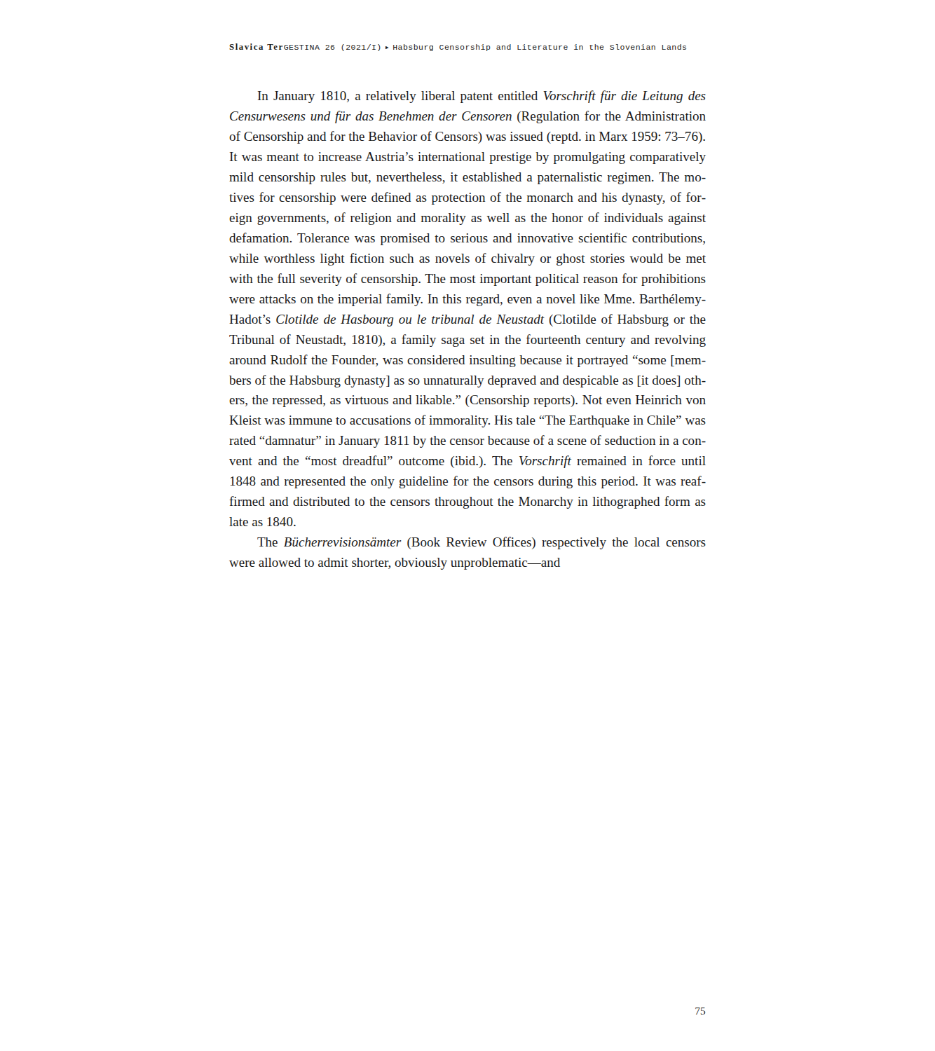Slavica Ter GESTINA 26 (2021/I)▸Habsburg Censorship and Literature in the Slovenian Lands
In January 1810, a relatively liberal patent entitled Vorschrift für die Leitung des Censurwesens und für das Benehmen der Censoren (Regulation for the Administration of Censorship and for the Behavior of Censors) was issued (reptd. in Marx 1959: 73–76). It was meant to increase Austria’s international prestige by promulgating comparatively mild censorship rules but, nevertheless, it established a paternalistic regimen. The motives for censorship were defined as protection of the monarch and his dynasty, of foreign governments, of religion and morality as well as the honor of individuals against defamation. Tolerance was promised to serious and innovative scientific contributions, while worthless light fiction such as novels of chivalry or ghost stories would be met with the full severity of censorship. The most important political reason for prohibitions were attacks on the imperial family. In this regard, even a novel like Mme. Barthélemy-Hadot’s Clotilde de Hasbourg ou le tribunal de Neustadt (Clotilde of Habsburg or the Tribunal of Neustadt, 1810), a family saga set in the fourteenth century and revolving around Rudolf the Founder, was considered insulting because it portrayed “some [members of the Habsburg dynasty] as so unnaturally depraved and despicable as [it does] others, the repressed, as virtuous and likable.” (Censorship reports). Not even Heinrich von Kleist was immune to accusations of immorality. His tale “The Earthquake in Chile” was rated “damnatur” in January 1811 by the censor because of a scene of seduction in a convent and the “most dreadful” outcome (ibid.). The Vorschrift remained in force until 1848 and represented the only guideline for the censors during this period. It was reaffirmed and distributed to the censors throughout the Monarchy in lithographed form as late as 1840.
The Bücherrevisionsämter (Book Review Offices) respectively the local censors were allowed to admit shorter, obviously unproblematic—and
75